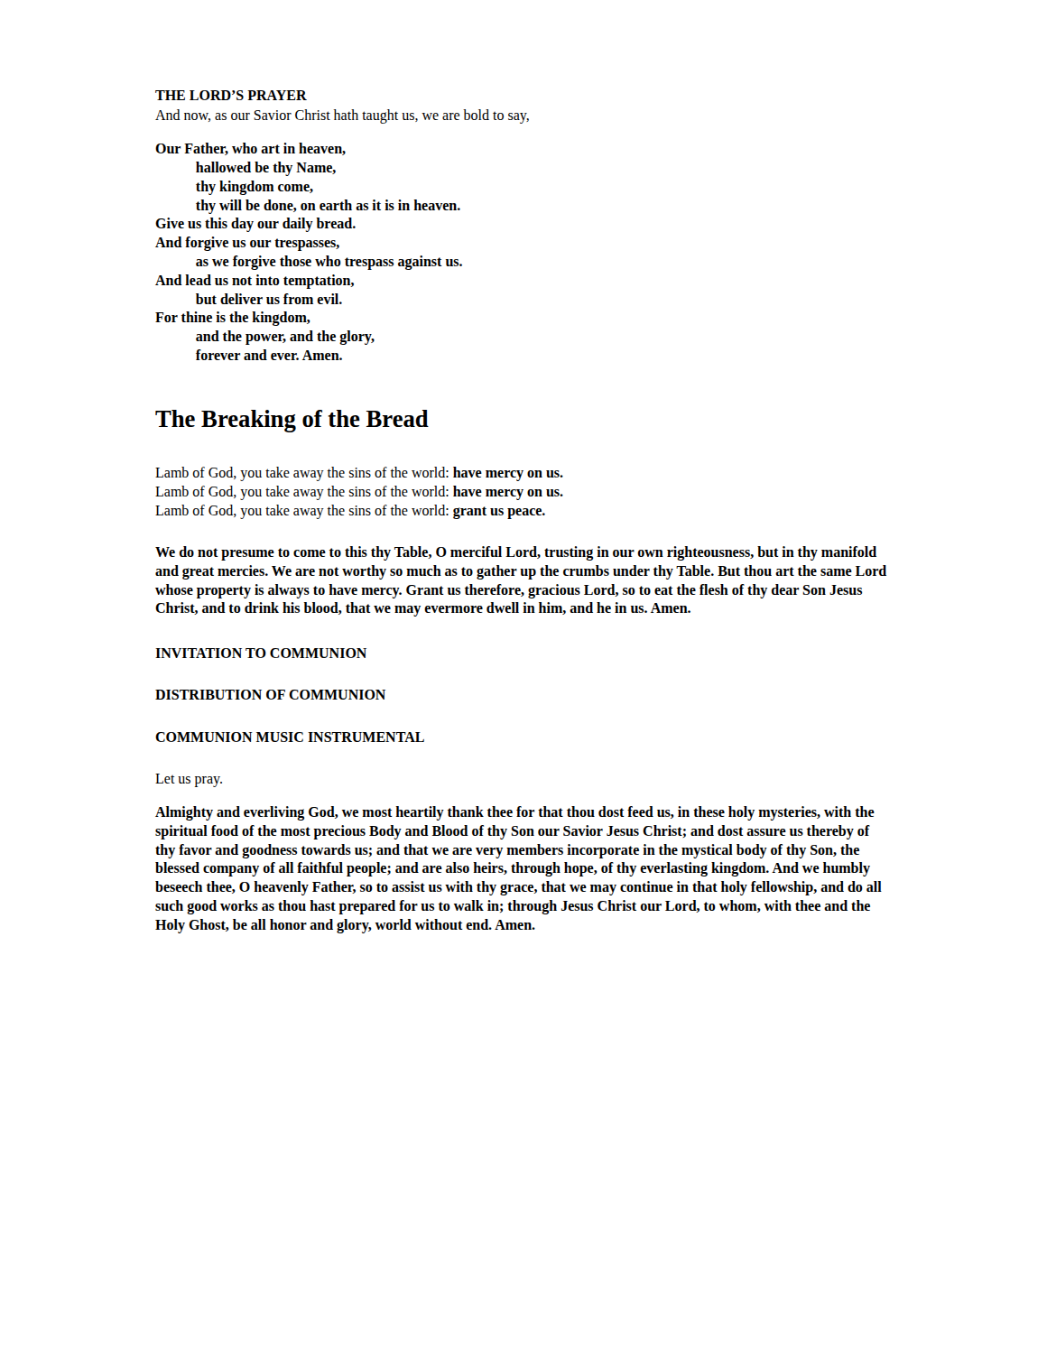THE LORD’S PRAYER
And now, as our Savior Christ hath taught us, we are bold to say,
Our Father, who art in heaven,
hallowed be thy Name, thy kingdom come, thy will be done, on earth as it is in heaven. Give us this day our daily bread.
And forgive us our trespasses,
as we forgive those who trespass against us. And lead us not into temptation,
but deliver us from evil. For thine is the kingdom,
and the power, and the glory, forever and ever. Amen.
The Breaking of the Bread
Lamb of God, you take away the sins of the world: have mercy on us.
Lamb of God, you take away the sins of the world: have mercy on us.
Lamb of God, you take away the sins of the world: grant us peace.
We do not presume to come to this thy Table, O merciful Lord, trusting in our own righteousness, but in thy manifold and great mercies. We are not worthy so much as to gather up the crumbs under thy Table. But thou art the same Lord whose property is always to have mercy. Grant us therefore, gracious Lord, so to eat the flesh of thy dear Son Jesus Christ, and to drink his blood, that we may evermore dwell in him, and he in us. Amen.
INVITATION TO COMMUNION
DISTRIBUTION OF COMMUNION
COMMUNION MUSIC INSTRUMENTAL
Let us pray.
Almighty and everliving God, we most heartily thank thee for that thou dost feed us, in these holy mysteries, with the spiritual food of the most precious Body and Blood of thy Son our Savior Jesus Christ; and dost assure us thereby of thy favor and goodness towards us; and that we are very members incorporate in the mystical body of thy Son, the blessed company of all faithful people; and are also heirs, through hope, of thy everlasting kingdom. And we humbly beseech thee, O heavenly Father, so to assist us with thy grace, that we may continue in that holy fellowship, and do all such good works as thou hast prepared for us to walk in; through Jesus Christ our Lord, to whom, with thee and the Holy Ghost, be all honor and glory, world without end. Amen.